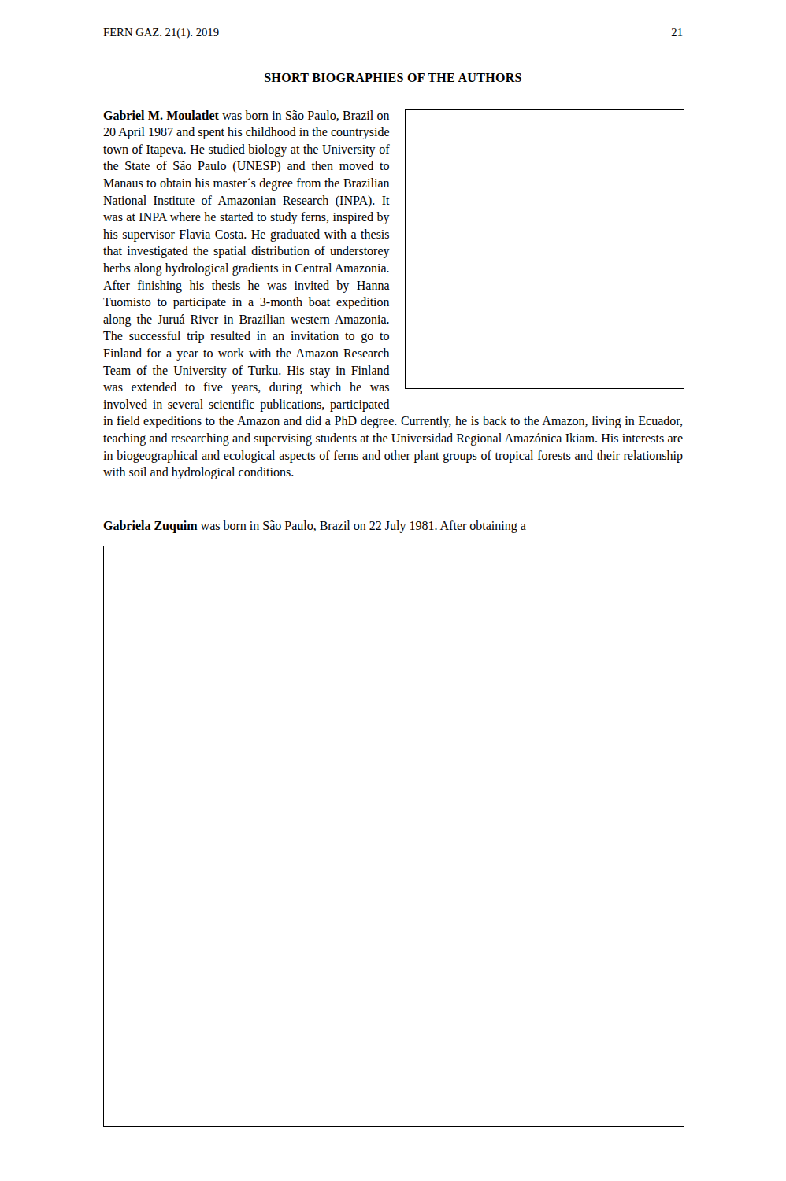FERN GAZ. 21(1). 2019 21
Short Biographies of the Authors
Gabriel M. Moulatlet was born in São Paulo, Brazil on 20 April 1987 and spent his childhood in the countryside town of Itapeva. He studied biology at the University of the State of São Paulo (UNESP) and then moved to Manaus to obtain his master´s degree from the Brazilian National Institute of Amazonian Research (INPA). It was at INPA where he started to study ferns, inspired by his supervisor Flavia Costa. He graduated with a thesis that investigated the spatial distribution of understorey herbs along hydrological gradients in Central Amazonia. After finishing his thesis he was invited by Hanna Tuomisto to participate in a 3-month boat expedition along the Juruá River in Brazilian western Amazonia. The successful trip resulted in an invitation to go to Finland for a year to work with the Amazon Research Team of the University of Turku. His stay in Finland was extended to five years, during which he was involved in several scientific publications, participated in field expeditions to the Amazon and did a PhD degree. Currently, he is back to the Amazon, living in Ecuador, teaching and researching and supervising students at the Universidad Regional Amazónica Ikiam. His interests are in biogeographical and ecological aspects of ferns and other plant groups of tropical forests and their relationship with soil and hydrological conditions.
Gabriela Zuquim was born in São Paulo, Brazil on 22 July 1981. After obtaining a